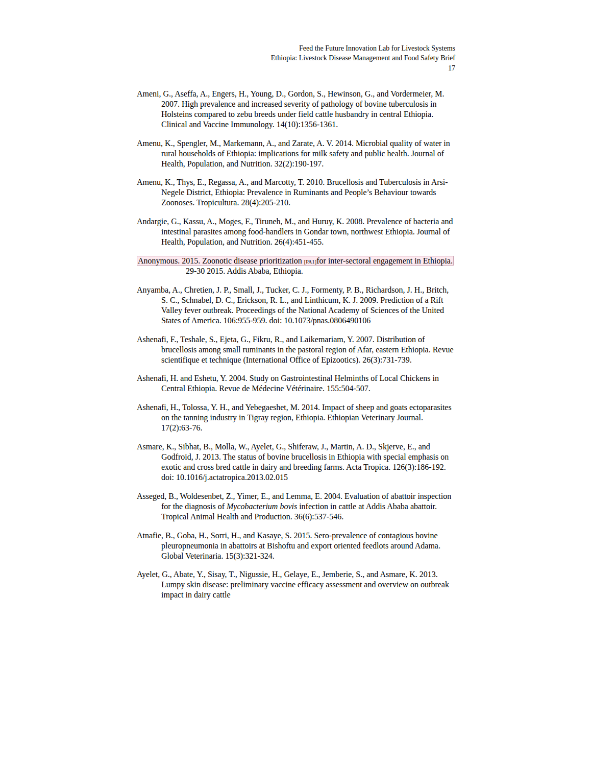Feed the Future Innovation Lab for Livestock Systems
Ethiopia: Livestock Disease Management and Food Safety Brief
17
Ameni, G., Aseffa, A., Engers, H., Young, D., Gordon, S., Hewinson, G., and Vordermeier, M. 2007. High prevalence and increased severity of pathology of bovine tuberculosis in Holsteins compared to zebu breeds under field cattle husbandry in central Ethiopia. Clinical and Vaccine Immunology. 14(10):1356-1361.
Amenu, K., Spengler, M., Markemann, A., and Zarate, A. V. 2014. Microbial quality of water in rural households of Ethiopia: implications for milk safety and public health. Journal of Health, Population, and Nutrition. 32(2):190-197.
Amenu, K., Thys, E., Regassa, A., and Marcotty, T. 2010. Brucellosis and Tuberculosis in Arsi-Negele District, Ethiopia: Prevalence in Ruminants and People’s Behaviour towards Zoonoses. Tropicultura. 28(4):205-210.
Andargie, G., Kassu, A., Moges, F., Tiruneh, M., and Huruy, K. 2008. Prevalence of bacteria and intestinal parasites among food-handlers in Gondar town, northwest Ethiopia. Journal of Health, Population, and Nutrition. 26(4):451-455.
Anonymous. 2015. Zoonotic disease prioritization [PA1] for inter-sectoral engagement in Ethiopia. 29-30 2015. Addis Ababa, Ethiopia.
Anyamba, A., Chretien, J. P., Small, J., Tucker, C. J., Formenty, P. B., Richardson, J. H., Britch, S. C., Schnabel, D. C., Erickson, R. L., and Linthicum, K. J. 2009. Prediction of a Rift Valley fever outbreak. Proceedings of the National Academy of Sciences of the United States of America. 106:955-959. doi: 10.1073/pnas.0806490106
Ashenafi, F., Teshale, S., Ejeta, G., Fikru, R., and Laikemariam, Y. 2007. Distribution of brucellosis among small ruminants in the pastoral region of Afar, eastern Ethiopia. Revue scientifique et technique (International Office of Epizootics). 26(3):731-739.
Ashenafi, H. and Eshetu, Y. 2004. Study on Gastrointestinal Helminths of Local Chickens in Central Ethiopia. Revue de Médecine Vétérinaire. 155:504-507.
Ashenafi, H., Tolossa, Y. H., and Yebegaeshet, M. 2014. Impact of sheep and goats ectoparasites on the tanning industry in Tigray region, Ethiopia. Ethiopian Veterinary Journal. 17(2):63-76.
Asmare, K., Sibhat, B., Molla, W., Ayelet, G., Shiferaw, J., Martin, A. D., Skjerve, E., and Godfroid, J. 2013. The status of bovine brucellosis in Ethiopia with special emphasis on exotic and cross bred cattle in dairy and breeding farms. Acta Tropica. 126(3):186-192. doi: 10.1016/j.actatropica.2013.02.015
Asseged, B., Woldesenbet, Z., Yimer, E., and Lemma, E. 2004. Evaluation of abattoir inspection for the diagnosis of Mycobacterium bovis infection in cattle at Addis Ababa abattoir. Tropical Animal Health and Production. 36(6):537-546.
Atnafie, B., Goba, H., Sorri, H., and Kasaye, S. 2015. Sero-prevalence of contagious bovine pleuropneumonia in abattoirs at Bishoftu and export oriented feedlots around Adama. Global Veterinaria. 15(3):321-324.
Ayelet, G., Abate, Y., Sisay, T., Nigussie, H., Gelaye, E., Jemberie, S., and Asmare, K. 2013. Lumpy skin disease: preliminary vaccine efficacy assessment and overview on outbreak impact in dairy cattle